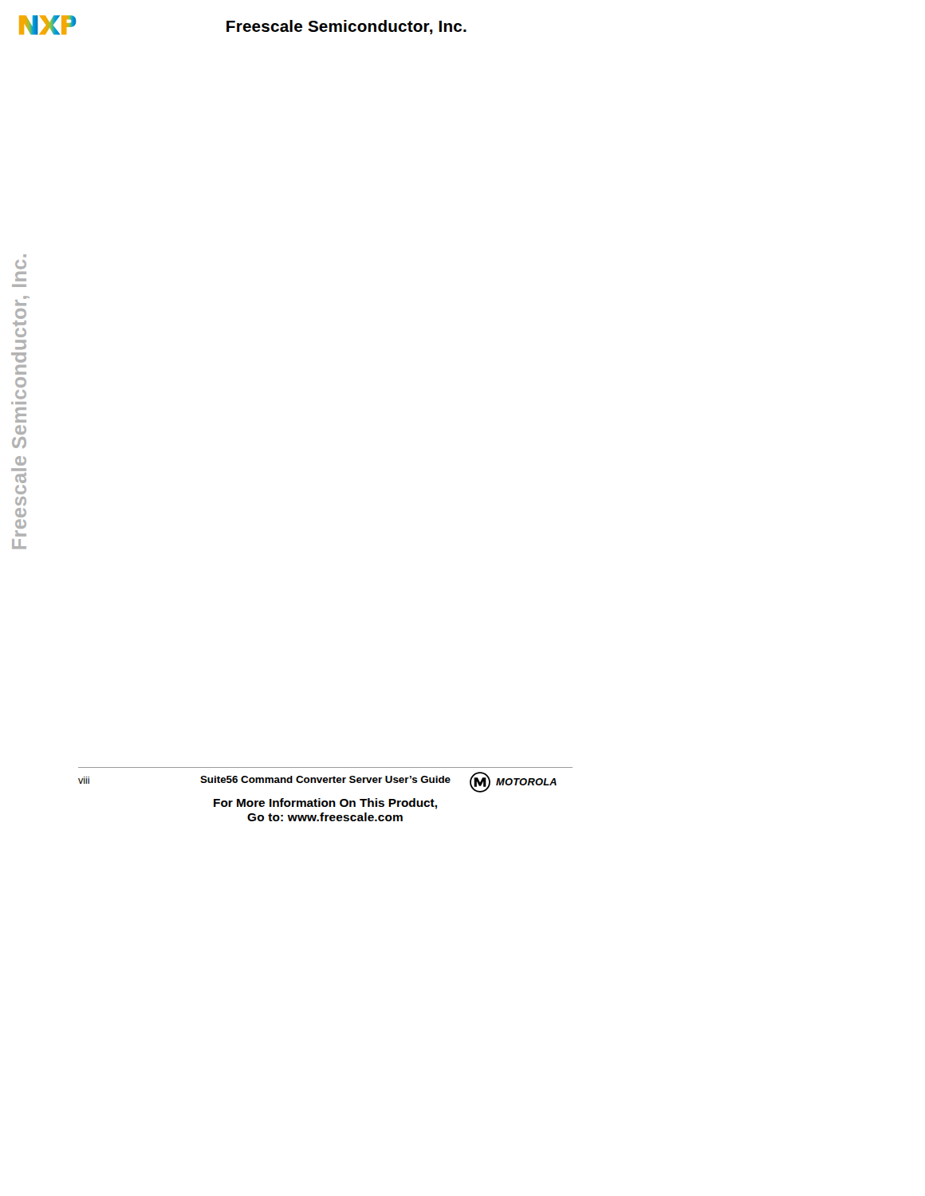Freescale Semiconductor, Inc.
Freescale Semiconductor, Inc.
viii
Suite56 Command Converter Server User’s Guide
MOTOROLA
For More Information On This Product,
Go to: www.freescale.com